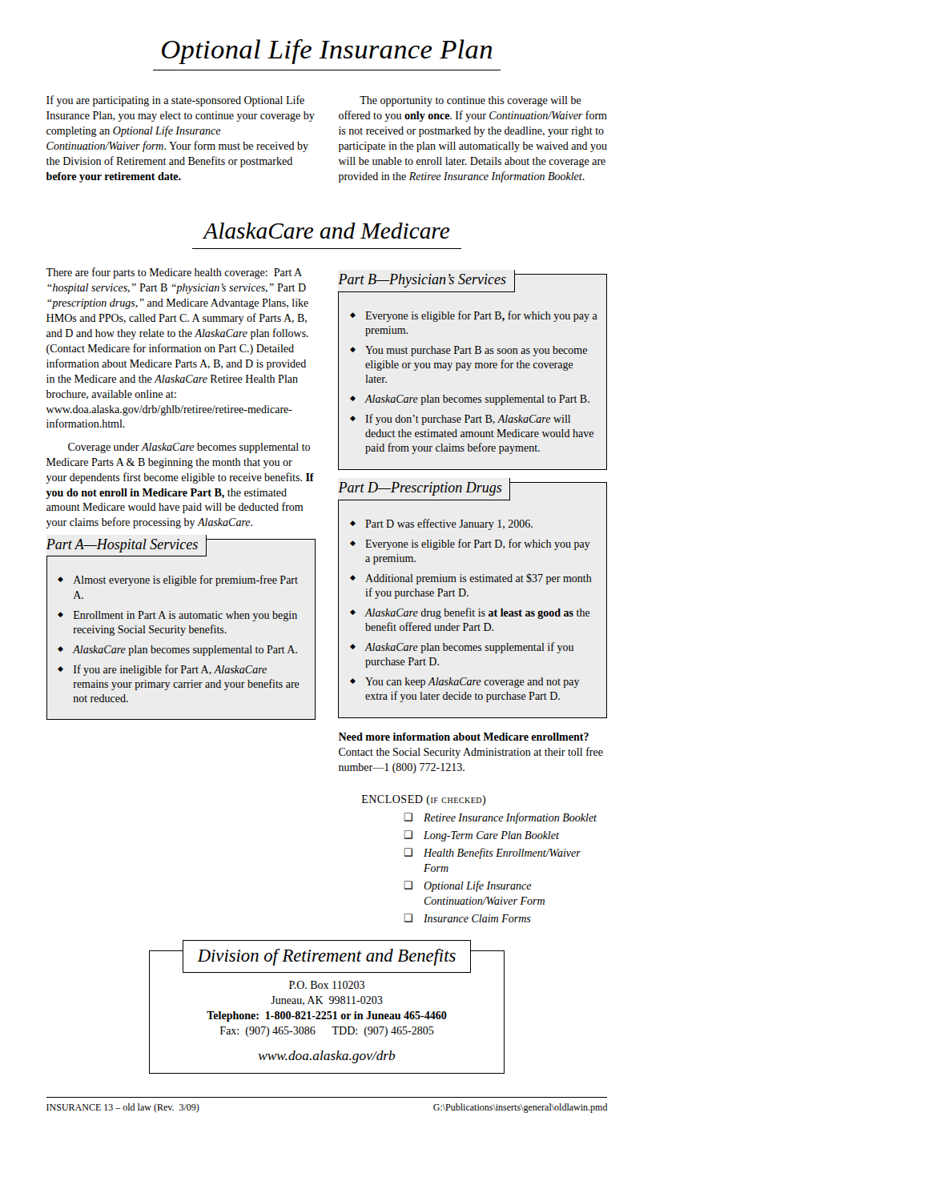Optional Life Insurance Plan
If you are participating in a state-sponsored Optional Life Insurance Plan, you may elect to continue your coverage by completing an Optional Life Insurance Continuation/Waiver form. Your form must be received by the Division of Retirement and Benefits or postmarked before your retirement date.
The opportunity to continue this coverage will be offered to you only once. If your Continuation/Waiver form is not received or postmarked by the deadline, your right to participate in the plan will automatically be waived and you will be unable to enroll later. Details about the coverage are provided in the Retiree Insurance Information Booklet.
AlaskaCare and Medicare
There are four parts to Medicare health coverage: Part A “hospital services,” Part B “physician’s services,” Part D “prescription drugs,” and Medicare Advantage Plans, like HMOs and PPOs, called Part C. A summary of Parts A, B, and D and how they relate to the AlaskaCare plan follows. (Contact Medicare for information on Part C.) Detailed information about Medicare Parts A, B, and D is provided in the Medicare and the AlaskaCare Retiree Health Plan brochure, available online at: www.doa.alaska.gov/drb/ghlb/retiree/retiree-medicare-information.html.
Coverage under AlaskaCare becomes supplemental to Medicare Parts A & B beginning the month that you or your dependents first become eligible to receive benefits. If you do not enroll in Medicare Part B, the estimated amount Medicare would have paid will be deducted from your claims before processing by AlaskaCare.
Part A—Hospital Services
Almost everyone is eligible for premium-free Part A.
Enrollment in Part A is automatic when you begin receiving Social Security benefits.
AlaskaCare plan becomes supplemental to Part A.
If you are ineligible for Part A, AlaskaCare remains your primary carrier and your benefits are not reduced.
Part B—Physician’s Services
Everyone is eligible for Part B, for which you pay a premium.
You must purchase Part B as soon as you become eligible or you may pay more for the coverage later.
AlaskaCare plan becomes supplemental to Part B.
If you don’t purchase Part B, AlaskaCare will deduct the estimated amount Medicare would have paid from your claims before payment.
Part D—Prescription Drugs
Part D was effective January 1, 2006.
Everyone is eligible for Part D, for which you pay a premium.
Additional premium is estimated at $37 per month if you purchase Part D.
AlaskaCare drug benefit is at least as good as the benefit offered under Part D.
AlaskaCare plan becomes supplemental if you purchase Part D.
You can keep AlaskaCare coverage and not pay extra if you later decide to purchase Part D.
Need more information about Medicare enrollment?
Contact the Social Security Administration at their toll free number—1 (800) 772-1213.
ENCLOSED (if checked)
Retiree Insurance Information Booklet
Long-Term Care Plan Booklet
Health Benefits Enrollment/Waiver Form
Optional Life Insurance Continuation/Waiver Form
Insurance Claim Forms
Division of Retirement and Benefits
P.O. Box 110203
Juneau, AK 99811-0203
Telephone: 1-800-821-2251 or in Juneau 465-4460
Fax: (907) 465-3086 TDD: (907) 465-2805
www.doa.alaska.gov/drb
INSURANCE 13 – old law (Rev. 3/09)
G:\Publications\inserts\general\oldlawin.pmd